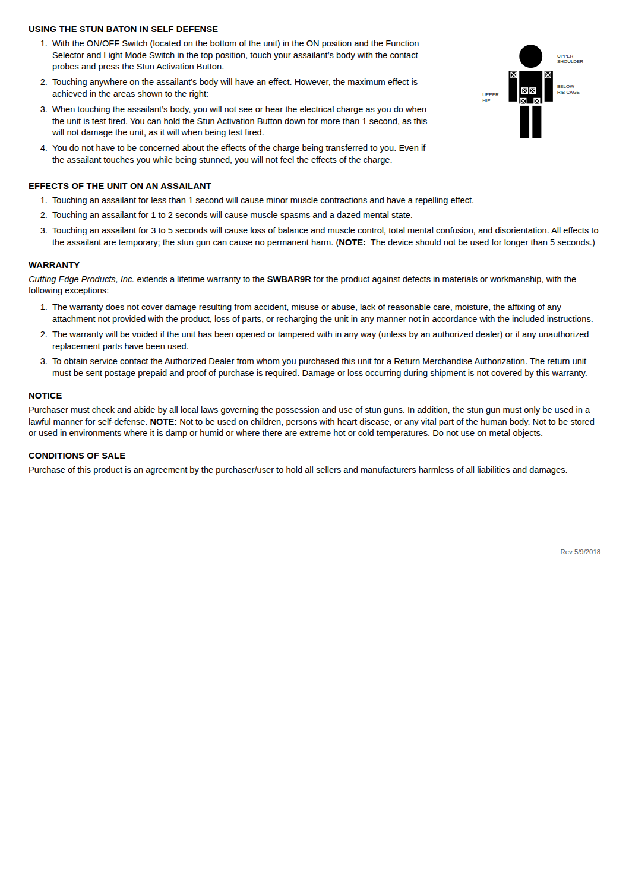Using the Stun Baton in Self Defense
UPPER SHOULDER BELOW RIB CAGE UPPER HIP
With the ON/OFF Switch (located on the bottom of the unit) in the ON position and the Function Selector and Light Mode Switch in the top position, touch your assailant’s body with the contact probes and press the Stun Activation Button.
Touching anywhere on the assailant’s body will have an effect. However, the maximum effect is achieved in the areas shown to the right:
When touching the assailant’s body, you will not see or hear the electrical charge as you do when the unit is test fired. You can hold the Stun Activation Button down for more than 1 second, as this will not damage the unit, as it will when being test fired.
You do not have to be concerned about the effects of the charge being transferred to you. Even if the assailant touches you while being stunned, you will not feel the effects of the charge.
Effects of the Unit on an Assailant
Touching an assailant for less than 1 second will cause minor muscle contractions and have a repelling effect.
Touching an assailant for 1 to 2 seconds will cause muscle spasms and a dazed mental state.
Touching an assailant for 3 to 5 seconds will cause loss of balance and muscle control, total mental confusion, and disorientation. All effects to the assailant are temporary; the stun gun can cause no permanent harm. (NOTE: The device should not be used for longer than 5 seconds.)
Warranty
Cutting Edge Products, Inc. extends a lifetime warranty to the SWBAR9R for the product against defects in materials or workmanship, with the following exceptions:
The warranty does not cover damage resulting from accident, misuse or abuse, lack of reasonable care, moisture, the affixing of any attachment not provided with the product, loss of parts, or recharging the unit in any manner not in accordance with the included instructions.
The warranty will be voided if the unit has been opened or tampered with in any way (unless by an authorized dealer) or if any unauthorized replacement parts have been used.
To obtain service contact the Authorized Dealer from whom you purchased this unit for a Return Merchandise Authorization. The return unit must be sent postage prepaid and proof of purchase is required. Damage or loss occurring during shipment is not covered by this warranty.
Notice
Purchaser must check and abide by all local laws governing the possession and use of stun guns. In addition, the stun gun must only be used in a lawful manner for self-defense. NOTE: Not to be used on children, persons with heart disease, or any vital part of the human body. Not to be stored or used in environments where it is damp or humid or where there are extreme hot or cold temperatures. Do not use on metal objects.
Conditions of Sale
Purchase of this product is an agreement by the purchaser/user to hold all sellers and manufacturers harmless of all liabilities and damages.
Rev 5/9/2018